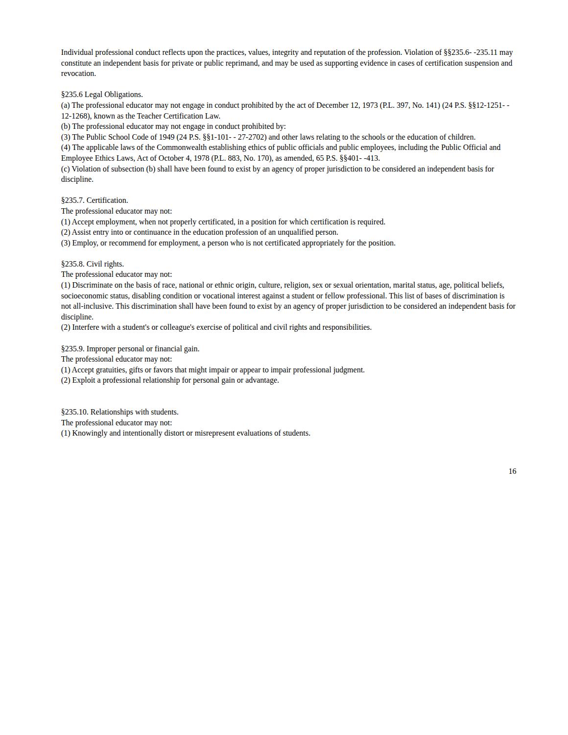Individual professional conduct reflects upon the practices, values, integrity and reputation of the profession. Violation of §§235.6- -235.11 may constitute an independent basis for private or public reprimand, and may be used as supporting evidence in cases of certification suspension and revocation.
§235.6 Legal Obligations.
(a) The professional educator may not engage in conduct prohibited by the act of December 12, 1973 (P.L. 397, No. 141) (24 P.S. §§12-1251- -
12-1268), known as the Teacher Certification Law.
(b) The professional educator may not engage in conduct prohibited by:
(3) The Public School Code of 1949 (24 P.S. §§1-101- - 27-2702) and other laws relating to the schools or the education of children.
(4) The applicable laws of the Commonwealth establishing ethics of public officials and public employees, including the Public Official and Employee Ethics Laws, Act of October 4, 1978 (P.L. 883, No. 170), as amended, 65 P.S. §§401- -413.
(c) Violation of subsection (b) shall have been found to exist by an agency of proper jurisdiction to be considered an independent basis for discipline.
§235.7. Certification.
The professional educator may not:
(1) Accept employment, when not properly certificated, in a position for which certification is required.
(2) Assist entry into or continuance in the education profession of an unqualified person.
(3) Employ, or recommend for employment, a person who is not certificated appropriately for the position.
§235.8. Civil rights.
The professional educator may not:
(1) Discriminate on the basis of race, national or ethnic origin, culture, religion, sex or sexual orientation, marital status, age, political beliefs, socioeconomic status, disabling condition or vocational interest against a student or fellow professional. This list of bases of discrimination is not all-inclusive. This discrimination shall have been found to exist by an agency of proper jurisdiction to be considered an independent basis for discipline.
(2) Interfere with a student's or colleague's exercise of political and civil rights and responsibilities.
§235.9. Improper personal or financial gain.
The professional educator may not:
(1) Accept gratuities, gifts or favors that might impair or appear to impair professional judgment.
(2) Exploit a professional relationship for personal gain or advantage.
§235.10. Relationships with students.
The professional educator may not:
(1) Knowingly and intentionally distort or misrepresent evaluations of students.
16